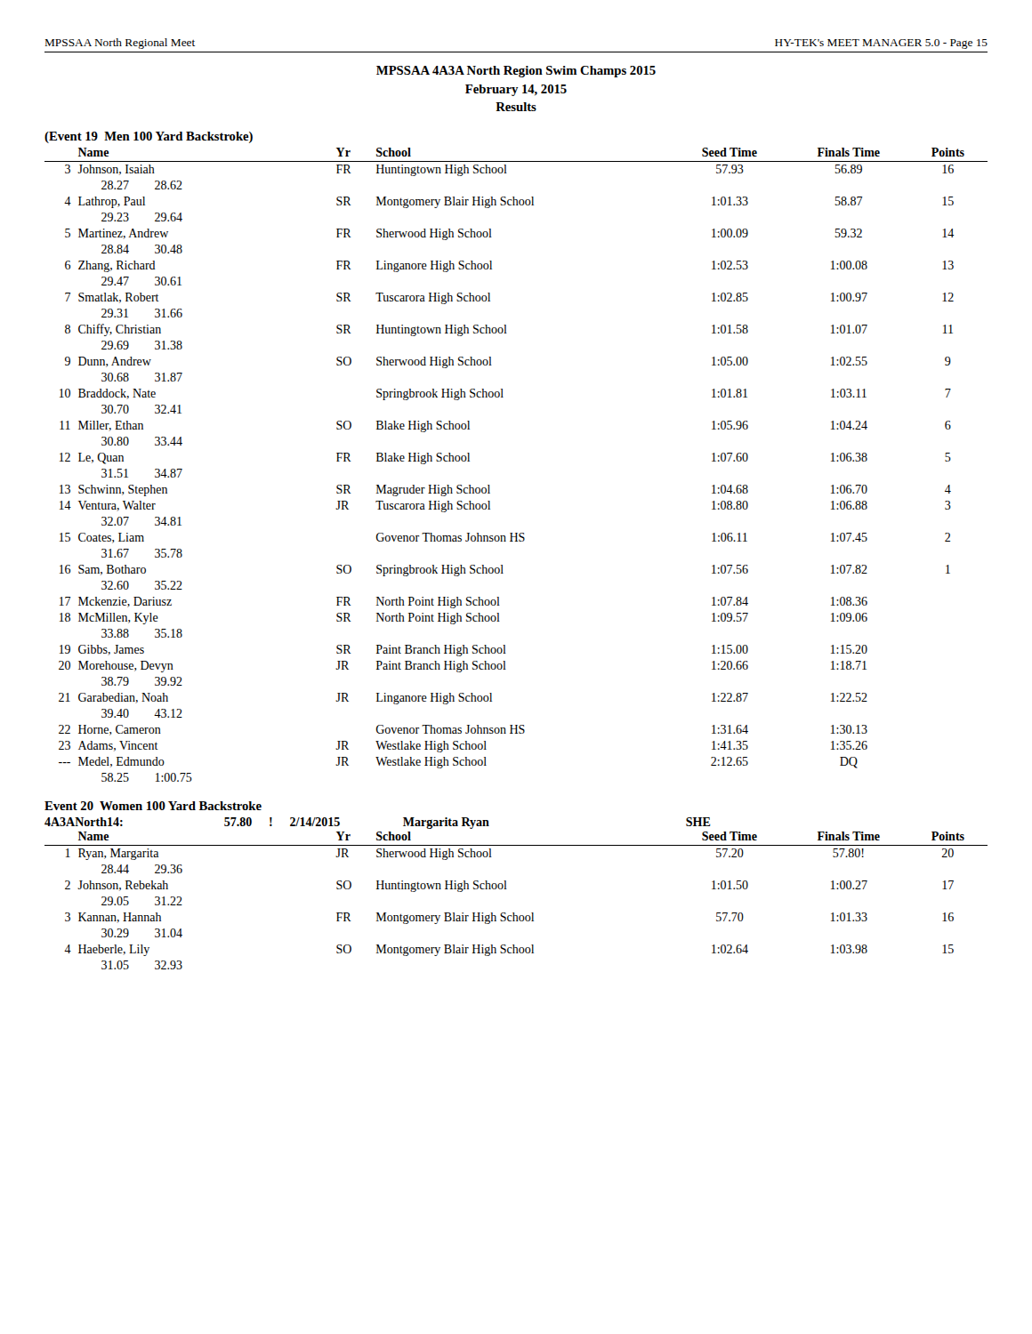MPSSAA North Regional Meet HY-TEK's MEET MANAGER 5.0 - Page 15
MPSSAA 4A3A North Region Swim Champs 2015 February 14, 2015 Results
(Event 19 Men 100 Yard Backstroke)
| | Name | Yr | School | Seed Time | Finals Time | Points |
| --- | --- | --- | --- | --- | --- | --- |
| 3 | Johnson, Isaiah | FR | Huntingtown High School | 57.93 | 56.89 | 16 |
| | 28.27 28.62 |
| 4 | Lathrop, Paul | SR | Montgomery Blair High School | 1:01.33 | 58.87 | 15 |
| | 29.23 29.64 |
| 5 | Martinez, Andrew | FR | Sherwood High School | 1:00.09 | 59.32 | 14 |
| | 28.84 30.48 |
| 6 | Zhang, Richard | FR | Linganore High School | 1:02.53 | 1:00.08 | 13 |
| | 29.47 30.61 |
| 7 | Smatlak, Robert | SR | Tuscarora High School | 1:02.85 | 1:00.97 | 12 |
| | 29.31 31.66 |
| 8 | Chiffy, Christian | SR | Huntingtown High School | 1:01.58 | 1:01.07 | 11 |
| | 29.69 31.38 |
| 9 | Dunn, Andrew | SO | Sherwood High School | 1:05.00 | 1:02.55 | 9 |
| | 30.68 31.87 |
| 10 | Braddock, Nate | | Springbrook High School | 1:01.81 | 1:03.11 | 7 |
| | 30.70 32.41 |
| 11 | Miller, Ethan | SO | Blake High School | 1:05.96 | 1:04.24 | 6 |
| | 30.80 33.44 |
| 12 | Le, Quan | FR | Blake High School | 1:07.60 | 1:06.38 | 5 |
| | 31.51 34.87 |
| 13 | Schwinn, Stephen | SR | Magruder High School | 1:04.68 | 1:06.70 | 4 |
| 14 | Ventura, Walter | JR | Tuscarora High School | 1:08.80 | 1:06.88 | 3 |
| | 32.07 34.81 |
| 15 | Coates, Liam | | Govenor Thomas Johnson HS | 1:06.11 | 1:07.45 | 2 |
| | 31.67 35.78 |
| 16 | Sam, Botharo | SO | Springbrook High School | 1:07.56 | 1:07.82 | 1 |
| | 32.60 35.22 |
| 17 | Mckenzie, Dariusz | FR | North Point High School | 1:07.84 | 1:08.36 | |
| 18 | McMillen, Kyle | SR | North Point High School | 1:09.57 | 1:09.06 | |
| | 33.88 35.18 |
| 19 | Gibbs, James | SR | Paint Branch High School | 1:15.00 | 1:15.20 | |
| 20 | Morehouse, Devyn | JR | Paint Branch High School | 1:20.66 | 1:18.71 | |
| | 38.79 39.92 |
| 21 | Garabedian, Noah | JR | Linganore High School | 1:22.87 | 1:22.52 | |
| | 39.40 43.12 |
| 22 | Horne, Cameron | | Govenor Thomas Johnson HS | 1:31.64 | 1:30.13 | |
| 23 | Adams, Vincent | JR | Westlake High School | 1:41.35 | 1:35.26 | |
| --- | Medel, Edmundo | JR | Westlake High School | 2:12.65 | DQ | |
| | 58.25 1:00.75 |
Event 20 Women 100 Yard Backstroke
4A3ANorth14: 57.80 ! 2/14/2015 Margarita Ryan SHE
| | Name | Yr | School | Seed Time | Finals Time | Points |
| --- | --- | --- | --- | --- | --- | --- |
| 1 | Ryan, Margarita | JR | Sherwood High School | 57.20 | 57.80 ! | 20 |
| | 28.44 29.36 |
| 2 | Johnson, Rebekah | SO | Huntingtown High School | 1:01.50 | 1:00.27 | 17 |
| | 29.05 31.22 |
| 3 | Kannan, Hannah | FR | Montgomery Blair High School | 57.70 | 1:01.33 | 16 |
| | 30.29 31.04 |
| 4 | Haeberle, Lily | SO | Montgomery Blair High School | 1:02.64 | 1:03.98 | 15 |
| | 31.05 32.93 |